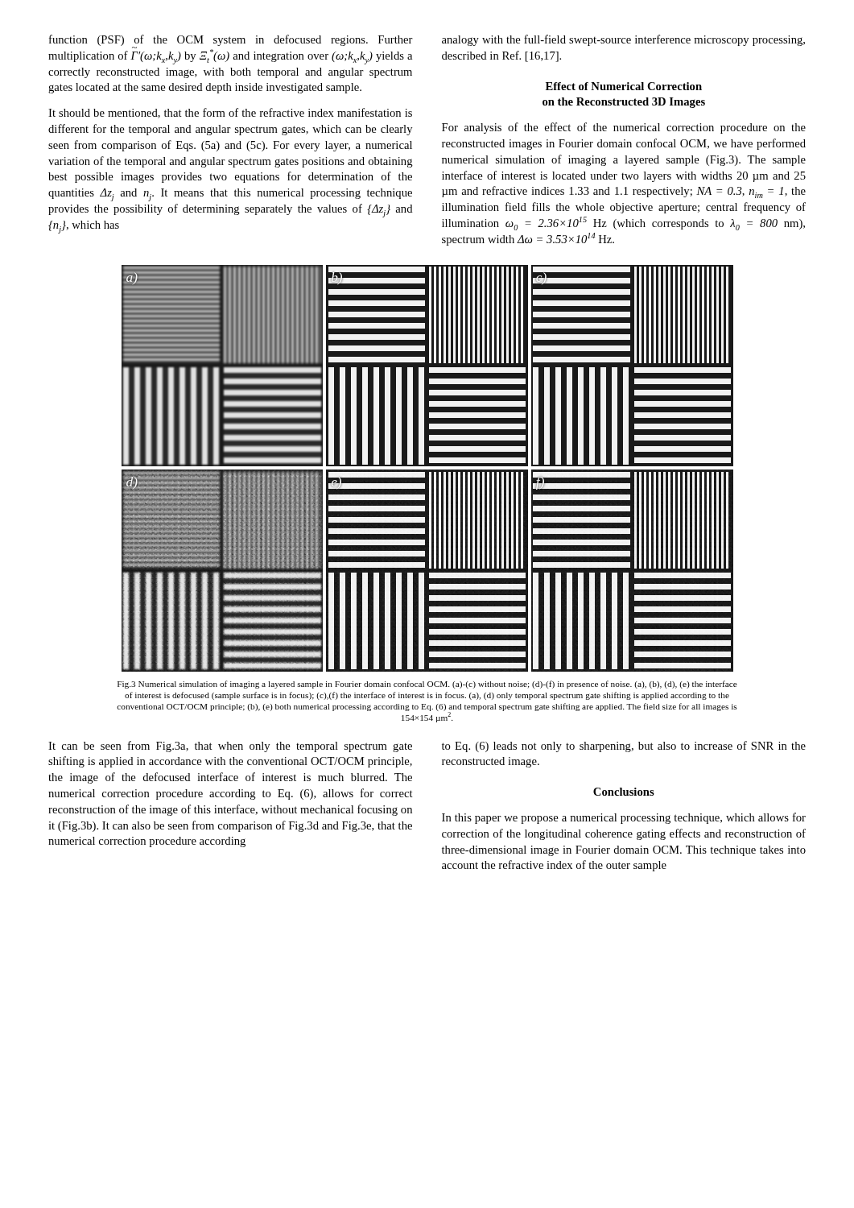function (PSF) of the OCM system in defocused regions. Further multiplication of Γ′(ω;kx,ky) by Ξt*(ω) and integration over (ω;kx,ky) yields a correctly reconstructed image, with both temporal and angular spectrum gates located at the same desired depth inside investigated sample.
It should be mentioned, that the form of the refractive index manifestation is different for the temporal and angular spectrum gates, which can be clearly seen from comparison of Eqs. (5a) and (5c). For every layer, a numerical variation of the temporal and angular spectrum gates positions and obtaining best possible images provides two equations for determination of the quantities Δzj and nj. It means that this numerical processing technique provides the possibility of determining separately the values of {Δzj} and {nj}, which has
analogy with the full-field swept-source interference microscopy processing, described in Ref. [16,17].
Effect of Numerical Correction
on the Reconstructed 3D Images
For analysis of the effect of the numerical correction procedure on the reconstructed images in Fourier domain confocal OCM, we have performed numerical simulation of imaging a layered sample (Fig.3). The sample interface of interest is located under two layers with widths 20 µm and 25 µm and refractive indices 1.33 and 1.1 respectively; NA = 0.3, nim = 1, the illumination field fills the whole objective aperture; central frequency of illumination ω0 = 2.36×1015 Hz (which corresponds to λ0 = 800 nm), spectrum width Δω = 3.53×1014 Hz.
a)
b)
c)
d)
e)
f)
Fig.3 Numerical simulation of imaging a layered sample in Fourier domain confocal OCM. (a)-(c) without noise; (d)-(f) in presence of noise. (a), (b), (d), (e) the interface of interest is defocused (sample surface is in focus); (c),(f) the interface of interest is in focus. (a), (d) only temporal spectrum gate shifting is applied according to the conventional OCT/OCM principle; (b), (e) both numerical processing according to Eq. (6) and temporal spectrum gate shifting are applied. The field size for all images is 154×154 µm2.
It can be seen from Fig.3a, that when only the temporal spectrum gate shifting is applied in accordance with the conventional OCT/OCM principle, the image of the defocused interface of interest is much blurred. The numerical correction procedure according to Eq. (6), allows for correct reconstruction of the image of this interface, without mechanical focusing on it (Fig.3b). It can also be seen from comparison of Fig.3d and Fig.3e, that the numerical correction procedure according
to Eq. (6) leads not only to sharpening, but also to increase of SNR in the reconstructed image.
Conclusions
In this paper we propose a numerical processing technique, which allows for correction of the longitudinal coherence gating effects and reconstruction of three-dimensional image in Fourier domain OCM. This technique takes into account the refractive index of the outer sample